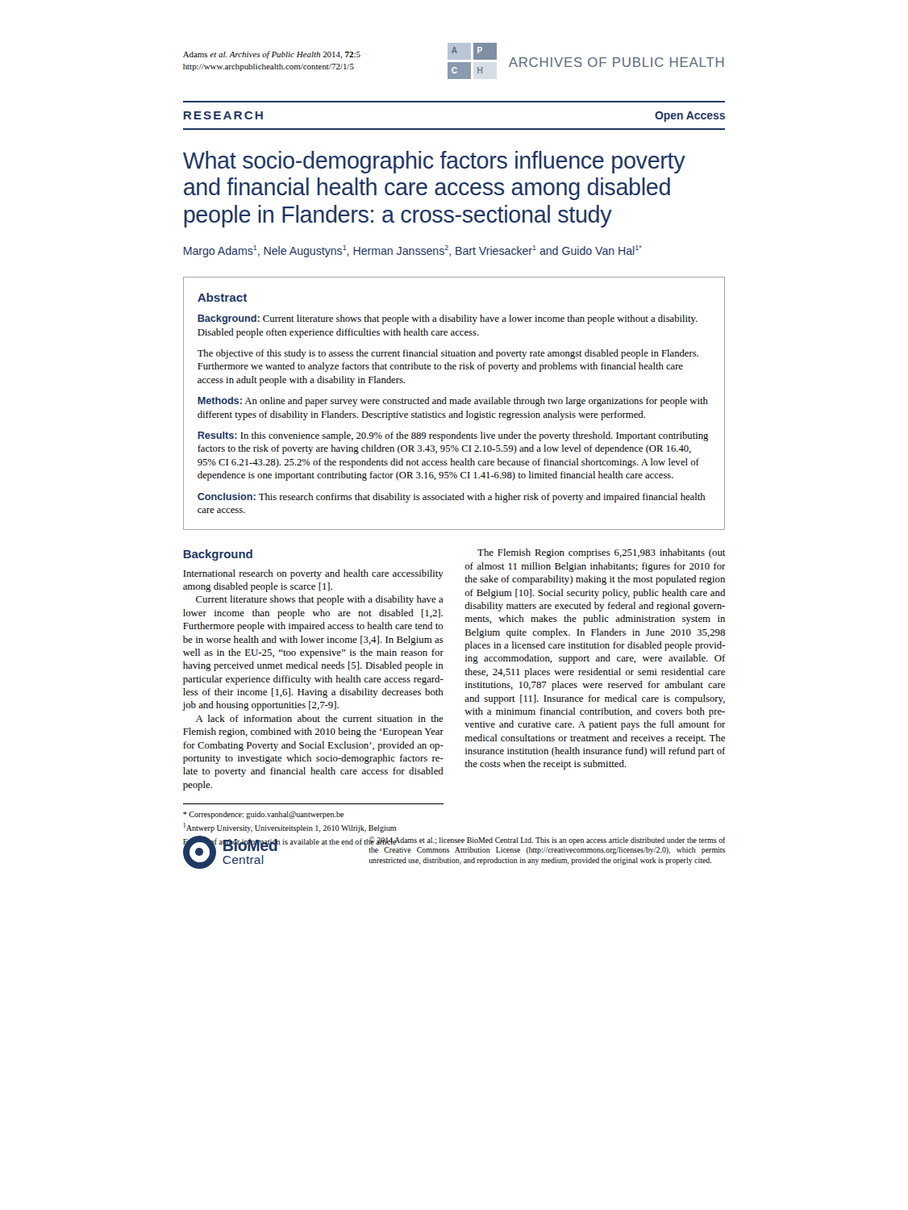Adams et al. Archives of Public Health 2014, 72:5
http://www.archpublichealth.com/content/72/1/5
A P C H
ARCHIVES OF PUBLIC HEALTH
RESEARCH
Open Access
What socio-demographic factors influence poverty and financial health care access among disabled people in Flanders: a cross-sectional study
Margo Adams1, Nele Augustyns1, Herman Janssens2, Bart Vriesacker1 and Guido Van Hal1*
Abstract
Background: Current literature shows that people with a disability have a lower income than people without a disability. Disabled people often experience difficulties with health care access.
The objective of this study is to assess the current financial situation and poverty rate amongst disabled people in Flanders. Furthermore we wanted to analyze factors that contribute to the risk of poverty and problems with financial health care access in adult people with a disability in Flanders.
Methods: An online and paper survey were constructed and made available through two large organizations for people with different types of disability in Flanders. Descriptive statistics and logistic regression analysis were performed.
Results: In this convenience sample, 20.9% of the 889 respondents live under the poverty threshold. Important contributing factors to the risk of poverty are having children (OR 3.43, 95% CI 2.10-5.59) and a low level of dependence (OR 16.40, 95% CI 6.21-43.28). 25.2% of the respondents did not access health care because of financial shortcomings. A low level of dependence is one important contributing factor (OR 3.16, 95% CI 1.41-6.98) to limited financial health care access.
Conclusion: This research confirms that disability is associated with a higher risk of poverty and impaired financial health care access.
Background
International research on poverty and health care accessibility among disabled people is scarce [1].
Current literature shows that people with a disability have a lower income than people who are not disabled [1,2]. Furthermore people with impaired access to health care tend to be in worse health and with lower income [3,4]. In Belgium as well as in the EU-25, “too expensive” is the main reason for having perceived unmet medical needs [5]. Disabled people in particular experience difficulty with health care access regardless of their income [1,6]. Having a disability decreases both job and housing opportunities [2,7-9].
A lack of information about the current situation in the Flemish region, combined with 2010 being the ‘European Year for Combating Poverty and Social Exclusion’, provided an opportunity to investigate which socio-demographic factors relate to poverty and financial health care access for disabled people.
The Flemish Region comprises 6,251,983 inhabitants (out of almost 11 million Belgian inhabitants; figures for 2010 for the sake of comparability) making it the most populated region of Belgium [10]. Social security policy, public health care and disability matters are executed by federal and regional governments, which makes the public administration system in Belgium quite complex. In Flanders in June 2010 35,298 places in a licensed care institution for disabled people providing accommodation, support and care, were available. Of these, 24,511 places were residential or semi residential care institutions, 10,787 places were reserved for ambulant care and support [11]. Insurance for medical care is compulsory, with a minimum financial contribution, and covers both preventive and curative care. A patient pays the full amount for medical consultations or treatment and receives a receipt. The insurance institution (health insurance fund) will refund part of the costs when the receipt is submitted.
* Correspondence: guido.vanhal@uantwerpen.be
1Antwerp University, Universiteitsplein 1, 2610 Wilrijk, Belgium
Full list of author information is available at the end of the article
BioMed
Central
© 2014 Adams et al.; licensee BioMed Central Ltd. This is an open access article distributed under the terms of the Creative Commons Attribution License (http://creativecommons.org/licenses/by/2.0), which permits unrestricted use, distribution, and reproduction in any medium, provided the original work is properly cited.